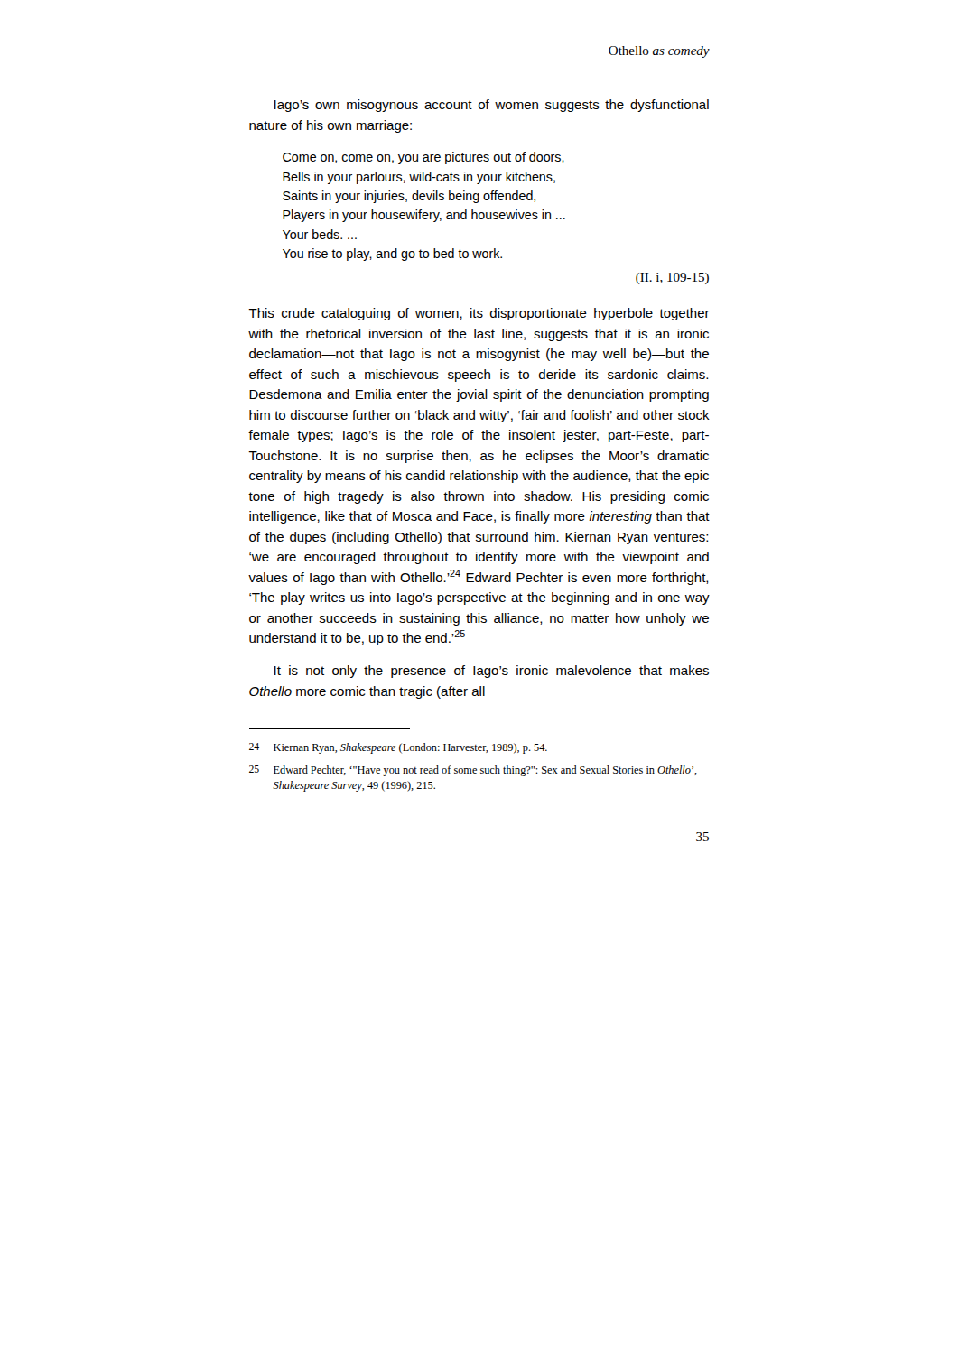Othello as comedy
Iago’s own misogynous account of women suggests the dysfunctional nature of his own marriage:
Come on, come on, you are pictures out of doors,
Bells in your parlours, wild-cats in your kitchens,
Saints in your injuries, devils being offended,
Players in your housewifery, and housewives in ...
Your beds. ...
You rise to play, and go to bed to work.
(II. i, 109-15)
This crude cataloguing of women, its disproportionate hyperbole together with the rhetorical inversion of the last line, suggests that it is an ironic declamation—not that Iago is not a misogynist (he may well be)—but the effect of such a mischievous speech is to deride its sardonic claims. Desdemona and Emilia enter the jovial spirit of the denunciation prompting him to discourse further on ‘black and witty’, ‘fair and foolish’ and other stock female types; Iago’s is the role of the insolent jester, part-Feste, part-Touchstone. It is no surprise then, as he eclipses the Moor’s dramatic centrality by means of his candid relationship with the audience, that the epic tone of high tragedy is also thrown into shadow. His presiding comic intelligence, like that of Mosca and Face, is finally more interesting than that of the dupes (including Othello) that surround him. Kiernan Ryan ventures: ‘we are encouraged throughout to identify more with the viewpoint and values of Iago than with Othello.’24 Edward Pechter is even more forthright, ‘The play writes us into Iago’s perspective at the beginning and in one way or another succeeds in sustaining this alliance, no matter how unholy we understand it to be, up to the end.’25
It is not only the presence of Iago’s ironic malevolence that makes Othello more comic than tragic (after all
24 Kiernan Ryan, Shakespeare (London: Harvester, 1989), p. 54.
25 Edward Pechter, ‘"Have you not read of some such thing?": Sex and Sexual Stories in Othello’, Shakespeare Survey, 49 (1996), 215.
35